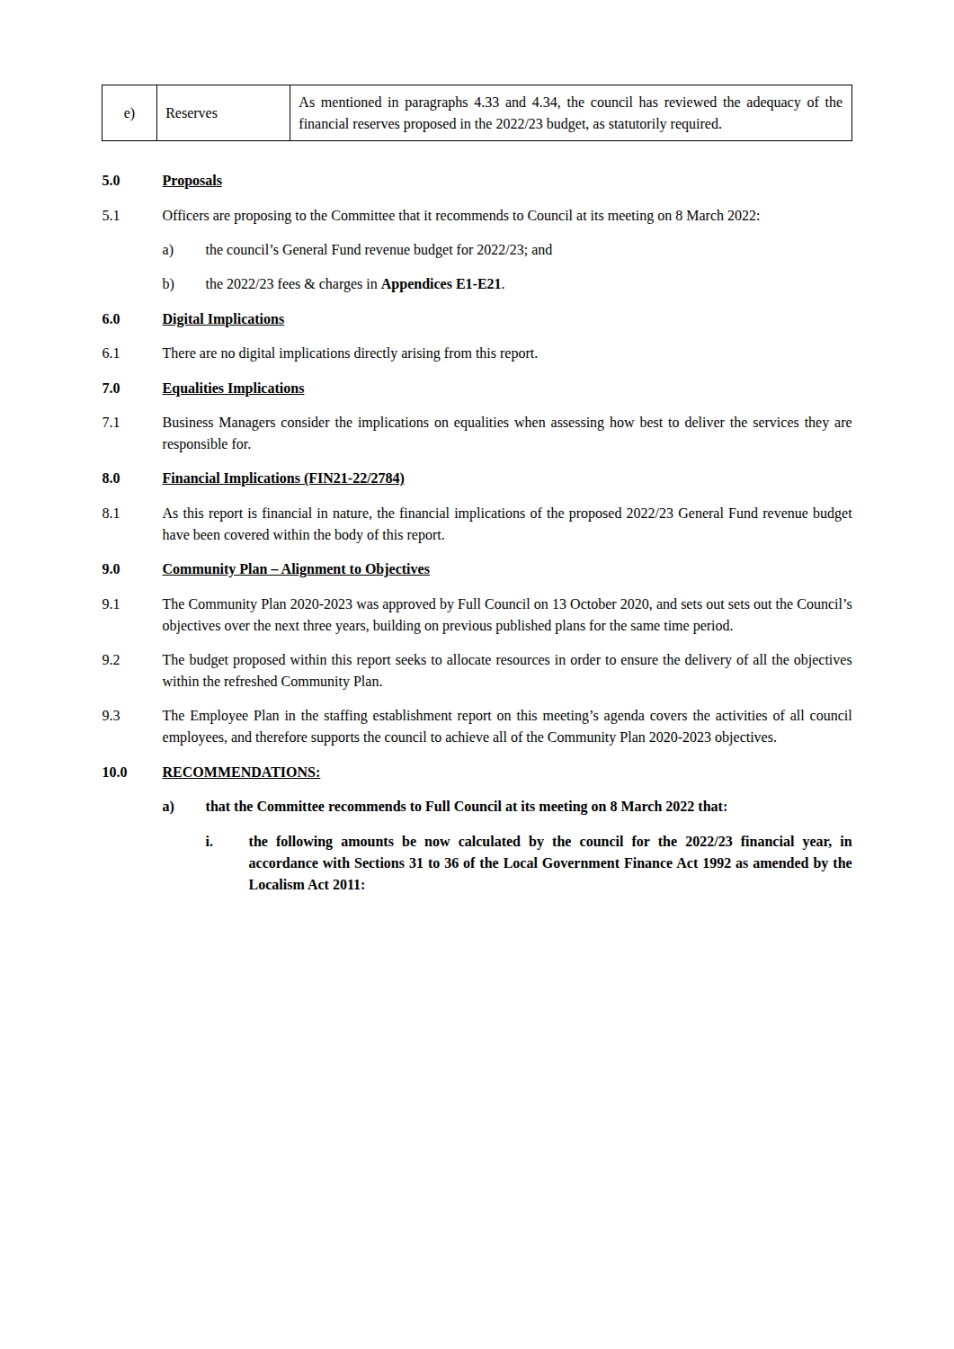| e) | Reserves | As mentioned in paragraphs 4.33 and 4.34, the council has reviewed the adequacy of the financial reserves proposed in the 2022/23 budget, as statutorily required. |
5.0
Proposals
5.1
Officers are proposing to the Committee that it recommends to Council at its meeting on 8 March 2022:
a)
the council’s General Fund revenue budget for 2022/23; and
b)
the 2022/23 fees & charges in Appendices E1-E21.
6.0
Digital Implications
6.1
There are no digital implications directly arising from this report.
7.0
Equalities Implications
7.1
Business Managers consider the implications on equalities when assessing how best to deliver the services they are responsible for.
8.0
Financial Implications (FIN21-22/2784)
8.1
As this report is financial in nature, the financial implications of the proposed 2022/23 General Fund revenue budget have been covered within the body of this report.
9.0
Community Plan – Alignment to Objectives
9.1
The Community Plan 2020-2023 was approved by Full Council on 13 October 2020, and sets out sets out the Council’s objectives over the next three years, building on previous published plans for the same time period.
9.2
The budget proposed within this report seeks to allocate resources in order to ensure the delivery of all the objectives within the refreshed Community Plan.
9.3
The Employee Plan in the staffing establishment report on this meeting’s agenda covers the activities of all council employees, and therefore supports the council to achieve all of the Community Plan 2020-2023 objectives.
10.0
RECOMMENDATIONS:
a)
that the Committee recommends to Full Council at its meeting on 8 March 2022 that:
i.
the following amounts be now calculated by the council for the 2022/23 financial year, in accordance with Sections 31 to 36 of the Local Government Finance Act 1992 as amended by the Localism Act 2011: